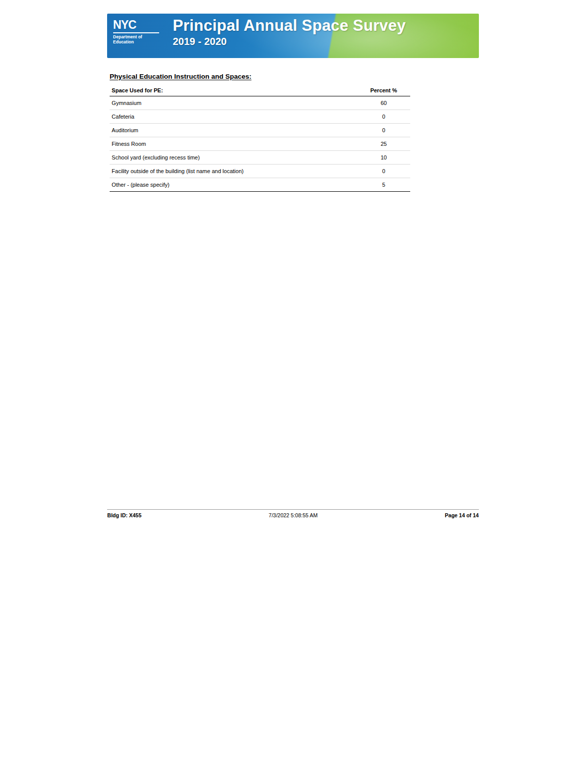NYC Department of
Education
Principal Annual Space Survey
2019 - 2020
Physical Education Instruction and Spaces:
| Space Used for PE: | Percent % |
| --- | --- |
| Gymnasium | 60 |
| Cafeteria | 0 |
| Auditorium | 0 |
| Fitness Room | 25 |
| School yard (excluding recess time) | 10 |
| Facility outside of the building (list name and location) | 0 |
| Other - (please specify) | 5 |
Bldg ID: X455
7/3/2022 5:08:55 AM
Page 14 of 14